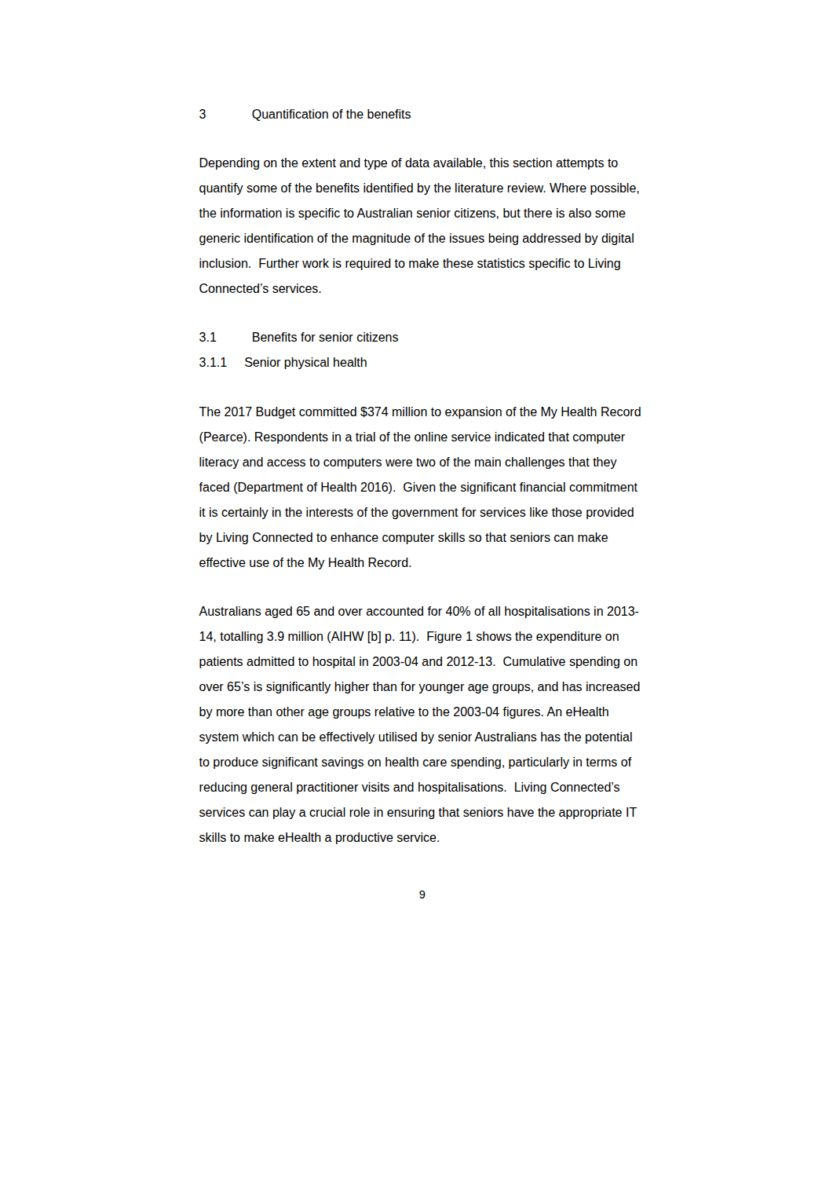3 Quantification of the benefits
Depending on the extent and type of data available, this section attempts to quantify some of the benefits identified by the literature review. Where possible, the information is specific to Australian senior citizens, but there is also some generic identification of the magnitude of the issues being addressed by digital inclusion. Further work is required to make these statistics specific to Living Connected’s services.
3.1 Benefits for senior citizens
3.1.1 Senior physical health
The 2017 Budget committed $374 million to expansion of the My Health Record (Pearce). Respondents in a trial of the online service indicated that computer literacy and access to computers were two of the main challenges that they faced (Department of Health 2016). Given the significant financial commitment it is certainly in the interests of the government for services like those provided by Living Connected to enhance computer skills so that seniors can make effective use of the My Health Record.
Australians aged 65 and over accounted for 40% of all hospitalisations in 2013-14, totalling 3.9 million (AIHW [b] p. 11). Figure 1 shows the expenditure on patients admitted to hospital in 2003-04 and 2012-13. Cumulative spending on over 65’s is significantly higher than for younger age groups, and has increased by more than other age groups relative to the 2003-04 figures. An eHealth system which can be effectively utilised by senior Australians has the potential to produce significant savings on health care spending, particularly in terms of reducing general practitioner visits and hospitalisations. Living Connected’s services can play a crucial role in ensuring that seniors have the appropriate IT skills to make eHealth a productive service.
9